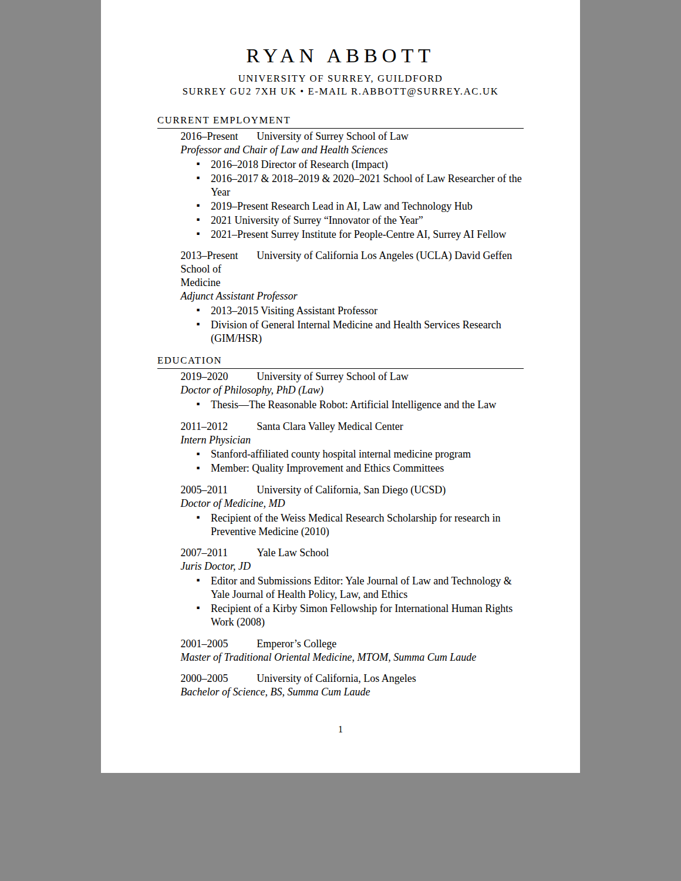RYAN ABBOTT
UNIVERSITY OF SURREY, GUILDFORD
SURREY GU2 7XH UK • E-MAIL R.ABBOTT@SURREY.AC.UK
CURRENT EMPLOYMENT
2016–Present University of Surrey School of Law
Professor and Chair of Law and Health Sciences
2016–2018 Director of Research (Impact)
2016–2017 & 2018–2019 & 2020–2021 School of Law Researcher of the Year
2019–Present Research Lead in AI, Law and Technology Hub
2021 University of Surrey “Innovator of the Year”
2021–Present Surrey Institute for People-Centre AI, Surrey AI Fellow
2013–Present University of California Los Angeles (UCLA) David Geffen School of
Medicine
Adjunct Assistant Professor
2013–2015 Visiting Assistant Professor
Division of General Internal Medicine and Health Services Research (GIM/HSR)
EDUCATION
2019–2020 University of Surrey School of Law
Doctor of Philosophy, PhD (Law)
Thesis—The Reasonable Robot: Artificial Intelligence and the Law
2011–2012 Santa Clara Valley Medical Center
Intern Physician
Stanford-affiliated county hospital internal medicine program
Member: Quality Improvement and Ethics Committees
2005–2011 University of California, San Diego (UCSD)
Doctor of Medicine, MD
Recipient of the Weiss Medical Research Scholarship for research in Preventive Medicine (2010)
2007–2011 Yale Law School
Juris Doctor, JD
Editor and Submissions Editor: Yale Journal of Law and Technology & Yale Journal of Health Policy, Law, and Ethics
Recipient of a Kirby Simon Fellowship for International Human Rights Work (2008)
2001–2005 Emperor’s College
Master of Traditional Oriental Medicine, MTOM, Summa Cum Laude
2000–2005 University of California, Los Angeles
Bachelor of Science, BS, Summa Cum Laude
1